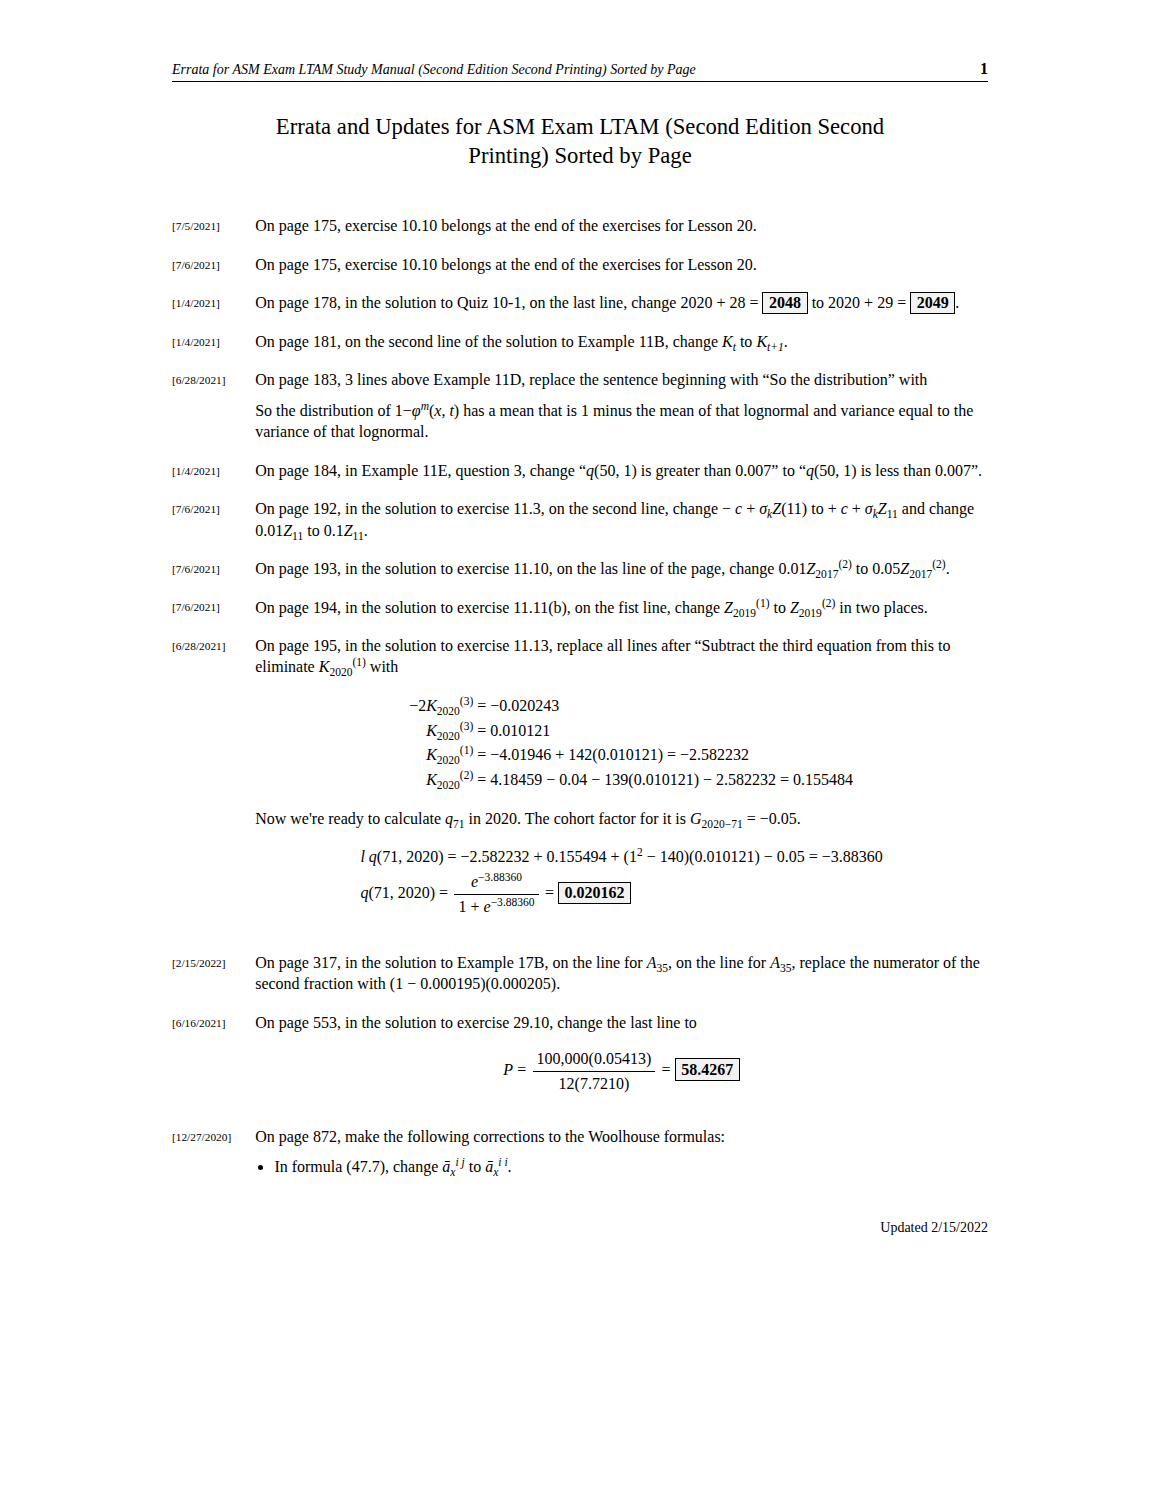Errata for ASM Exam LTAM Study Manual (Second Edition Second Printing) Sorted by Page 1
Errata and Updates for ASM Exam LTAM (Second Edition Second
Printing) Sorted by Page
[7/5/2021]
On page 175, exercise 10.10 belongs at the end of the exercises for Lesson 20.
[7/6/2021]
On page 175, exercise 10.10 belongs at the end of the exercises for Lesson 20.
[1/4/2021]
On page 178, in the solution to Quiz 10-1, on the last line, change 2020 + 28 = 2048 to 2020 + 29 = 2049.
[1/4/2021]
On page 181, on the second line of the solution to Example 11B, change Kt to Kt+1.
[6/28/2021]
On page 183, 3 lines above Example 11D, replace the sentence beginning with “So the distribution” with
So the distribution of 1−φm(x, t) has a mean that is 1 minus the mean of that lognormal and variance equal to the variance of that lognormal.
[1/4/2021]
On page 184, in Example 11E, question 3, change “q(50, 1) is greater than 0.007” to “q(50, 1) is less than 0.007”.
[7/6/2021]
On page 192, in the solution to exercise 11.3, on the second line, change − c + σkZ(11) to + c + σkZ11 and change 0.01Z11 to 0.1Z11.
[7/6/2021]
On page 193, in the solution to exercise 11.10, on the las line of the page, change 0.01Z2017(2) to 0.05Z2017(2).
[7/6/2021]
On page 194, in the solution to exercise 11.11(b), on the fist line, change Z2019(1) to Z2019(2) in two places.
[6/28/2021]
On page 195, in the solution to exercise 11.13, replace all lines after “Subtract the third equation from this to eliminate K2020(1) with
−2K2020(3) = −0.020243 K2020(3) = 0.010121 K2020(1) = −4.01946 + 142(0.010121) = −2.582232 K2020(2) = 4.18459 − 0.04 − 139(0.010121) − 2.582232 = 0.155484
Now we're ready to calculate q71 in 2020. The cohort factor for it is G2020−71 = −0.05.
l q(71, 2020) = −2.582232 + 0.155494 + (12 − 140)(0.010121) − 0.05 = −3.88360 q(71, 2020) = e−3.88360 1 + e−3.88360 = 0.020162
[2/15/2022]
On page 317, in the solution to Example 17B, on the line for A35, on the line for A35, replace the numerator of the second fraction with (1 − 0.000195)(0.000205).
[6/16/2021]
On page 553, in the solution to exercise 29.10, change the last line to
P = 100,000(0.05413) 12(7.7210) = 58.4267
[12/27/2020]
On page 872, make the following corrections to the Woolhouse formulas:
In formula (47.7), change āxi j to āxi i.
Updated 2/15/2022